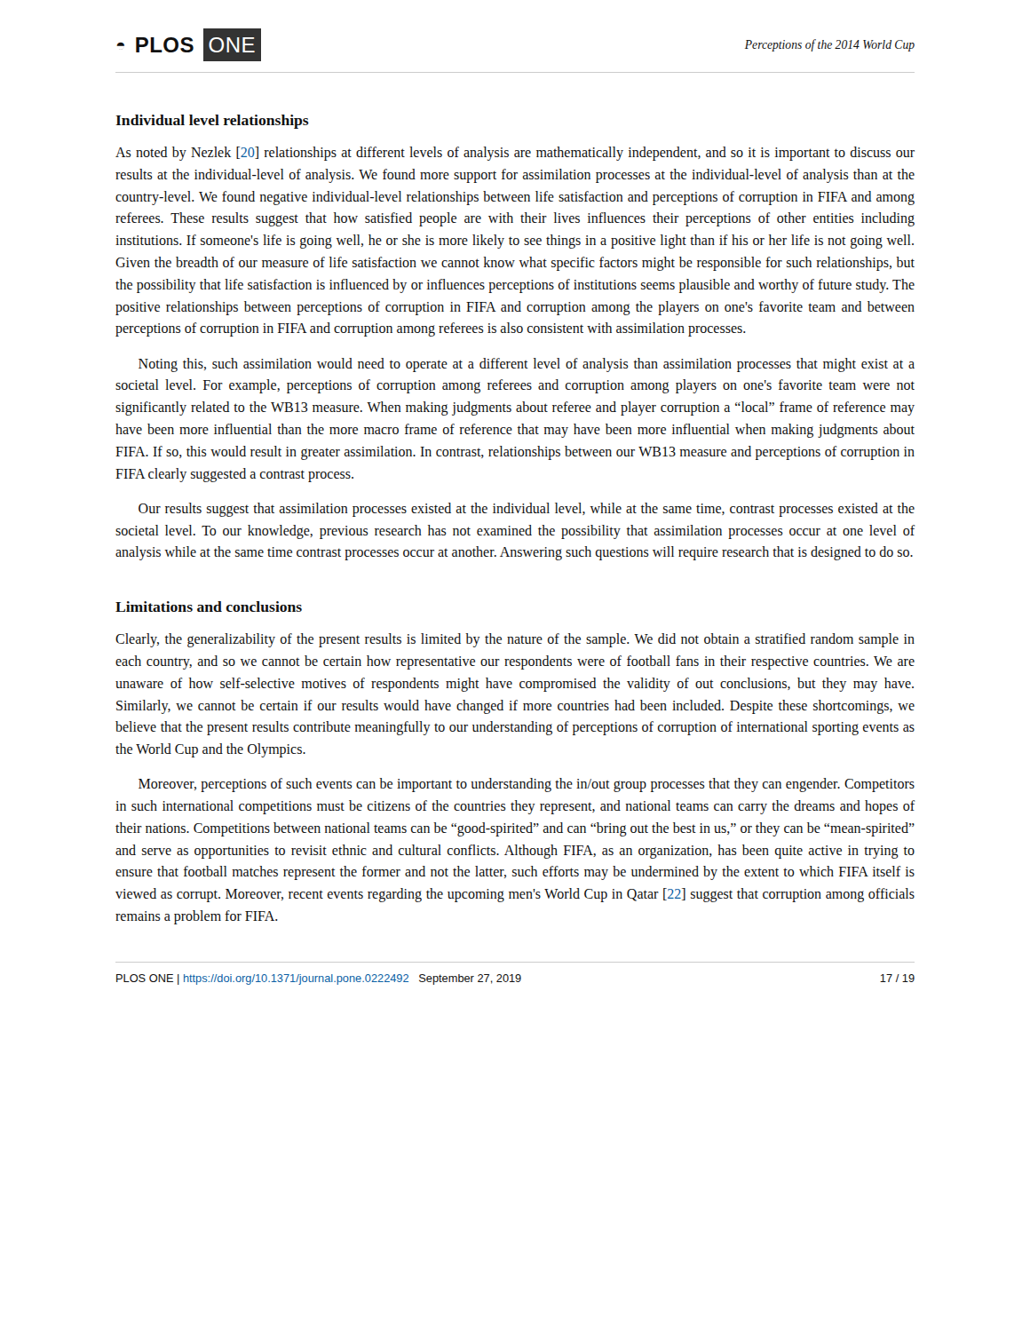◓PLOS ONE
Perceptions of the 2014 World Cup
Individual level relationships
As noted by Nezlek [20] relationships at different levels of analysis are mathematically independent, and so it is important to discuss our results at the individual-level of analysis. We found more support for assimilation processes at the individual-level of analysis than at the country-level. We found negative individual-level relationships between life satisfaction and perceptions of corruption in FIFA and among referees. These results suggest that how satisfied people are with their lives influences their perceptions of other entities including institutions. If someone's life is going well, he or she is more likely to see things in a positive light than if his or her life is not going well. Given the breadth of our measure of life satisfaction we cannot know what specific factors might be responsible for such relationships, but the possibility that life satisfaction is influenced by or influences perceptions of institutions seems plausible and worthy of future study. The positive relationships between perceptions of corruption in FIFA and corruption among the players on one's favorite team and between perceptions of corruption in FIFA and corruption among referees is also consistent with assimilation processes.
Noting this, such assimilation would need to operate at a different level of analysis than assimilation processes that might exist at a societal level. For example, perceptions of corruption among referees and corruption among players on one's favorite team were not significantly related to the WB13 measure. When making judgments about referee and player corruption a “local” frame of reference may have been more influential than the more macro frame of reference that may have been more influential when making judgments about FIFA. If so, this would result in greater assimilation. In contrast, relationships between our WB13 measure and perceptions of corruption in FIFA clearly suggested a contrast process.
Our results suggest that assimilation processes existed at the individual level, while at the same time, contrast processes existed at the societal level. To our knowledge, previous research has not examined the possibility that assimilation processes occur at one level of analysis while at the same time contrast processes occur at another. Answering such questions will require research that is designed to do so.
Limitations and conclusions
Clearly, the generalizability of the present results is limited by the nature of the sample. We did not obtain a stratified random sample in each country, and so we cannot be certain how representative our respondents were of football fans in their respective countries. We are unaware of how self-selective motives of respondents might have compromised the validity of out conclusions, but they may have. Similarly, we cannot be certain if our results would have changed if more countries had been included. Despite these shortcomings, we believe that the present results contribute meaningfully to our understanding of perceptions of corruption of international sporting events as the World Cup and the Olympics.
Moreover, perceptions of such events can be important to understanding the in/out group processes that they can engender. Competitors in such international competitions must be citizens of the countries they represent, and national teams can carry the dreams and hopes of their nations. Competitions between national teams can be “good-spirited” and can “bring out the best in us,” or they can be “mean-spirited” and serve as opportunities to revisit ethnic and cultural conflicts. Although FIFA, as an organization, has been quite active in trying to ensure that football matches represent the former and not the latter, such efforts may be undermined by the extent to which FIFA itself is viewed as corrupt. Moreover, recent events regarding the upcoming men's World Cup in Qatar [22] suggest that corruption among officials remains a problem for FIFA.
PLOS ONE | https://doi.org/10.1371/journal.pone.0222492 September 27, 2019
17 / 19